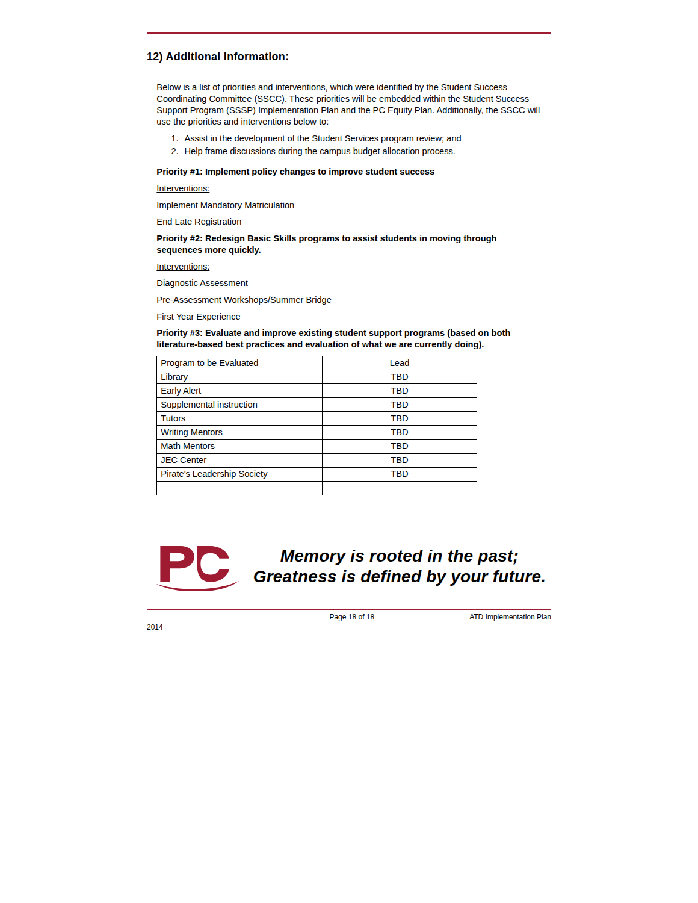12) Additional Information:
Below is a list of priorities and interventions, which were identified by the Student Success Coordinating Committee (SSCC). These priorities will be embedded within the Student Success Support Program (SSSP) Implementation Plan and the PC Equity Plan. Additionally, the SSCC will use the priorities and interventions below to:
Assist in the development of the Student Services program review; and
Help frame discussions during the campus budget allocation process.
Priority #1: Implement policy changes to improve student success
Interventions:
Implement Mandatory Matriculation
End Late Registration
Priority #2: Redesign Basic Skills programs to assist students in moving through sequences more quickly.
Interventions:
Diagnostic Assessment
Pre-Assessment Workshops/Summer Bridge
First Year Experience
Priority #3: Evaluate and improve existing student support programs (based on both literature-based best practices and evaluation of what we are currently doing).
| Program to be Evaluated | Lead |
| Library | TBD |
| Early Alert | TBD |
| Supplemental instruction | TBD |
| Tutors | TBD |
| Writing Mentors | TBD |
| Math Mentors | TBD |
| JEC Center | TBD |
| Pirate's Leadership Society | TBD |
Memory is rooted in the past;
Greatness is defined by your future.
Page 18 of 18
ATD Implementation Plan
2014